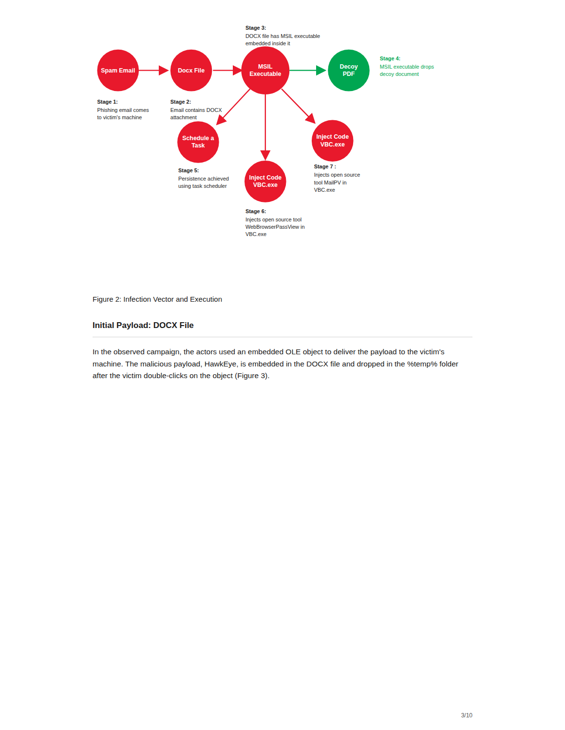Stage 3: DOCX file has MSIL executable embedded inside it Spam Email Docx File MSIL Executable Decoy PDF Stage 4: MSIL executable drops decoy document Stage 1: Phishing email comes to victim's machine Stage 2: Email contains DOCX attachment Schedule a Task Inject Code VBC.exe Stage 5: Persistence achieved using task scheduler Stage 7 : Injects open source tool MailPV in VBC.exe Inject Code VBC.exe Stage 6: Injects open source tool WebBrowserPassView in VBC.exe
Figure 2: Infection Vector and Execution
Initial Payload: DOCX File
In the observed campaign, the actors used an embedded OLE object to deliver the payload to the victim's machine. The malicious payload, HawkEye, is embedded in the DOCX file and dropped in the %temp% folder after the victim double-clicks on the object (Figure 3).
3/10